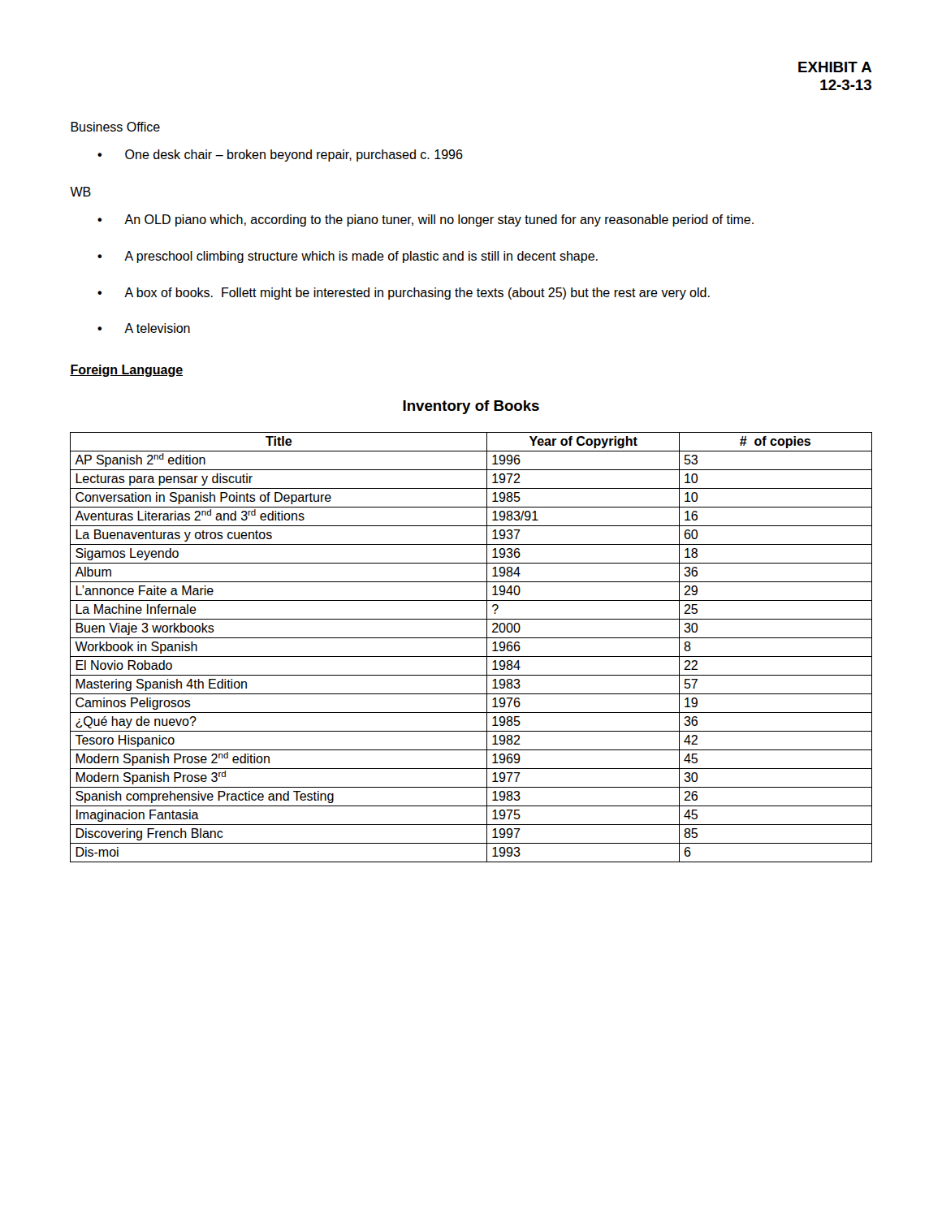EXHIBIT A
12-3-13
Business Office
One desk chair – broken beyond repair, purchased c. 1996
WB
An OLD piano which, according to the piano tuner, will no longer stay tuned for any reasonable period of time.
A preschool climbing structure which is made of plastic and is still in decent shape.
A box of books. Follett might be interested in purchasing the texts (about 25) but the rest are very old.
A television
Foreign Language
Inventory of Books
| Title | Year of Copyright | # of copies |
| --- | --- | --- |
| AP Spanish 2 nd edition | 1996 | 53 |
| Lecturas para pensar y discutir | 1972 | 10 |
| Conversation in Spanish Points of Departure | 1985 | 10 |
| Aventuras Literarias 2 nd and 3 rd editions | 1983/91 | 16 |
| La Buenaventuras y otros cuentos | 1937 | 60 |
| Sigamos Leyendo | 1936 | 18 |
| Album | 1984 | 36 |
| L’annonce Faite a Marie | 1940 | 29 |
| La Machine Infernale | ? | 25 |
| Buen Viaje 3 workbooks | 2000 | 30 |
| Workbook in Spanish | 1966 | 8 |
| El Novio Robado | 1984 | 22 |
| Mastering Spanish 4th Edition | 1983 | 57 |
| Caminos Peligrosos | 1976 | 19 |
| ¿Qué hay de nuevo? | 1985 | 36 |
| Tesoro Hispanico | 1982 | 42 |
| Modern Spanish Prose 2 nd edition | 1969 | 45 |
| Modern Spanish Prose 3 rd | 1977 | 30 |
| Spanish comprehensive Practice and Testing | 1983 | 26 |
| Imaginacion Fantasia | 1975 | 45 |
| Discovering French Blanc | 1997 | 85 |
| Dis-moi | 1993 | 6 |